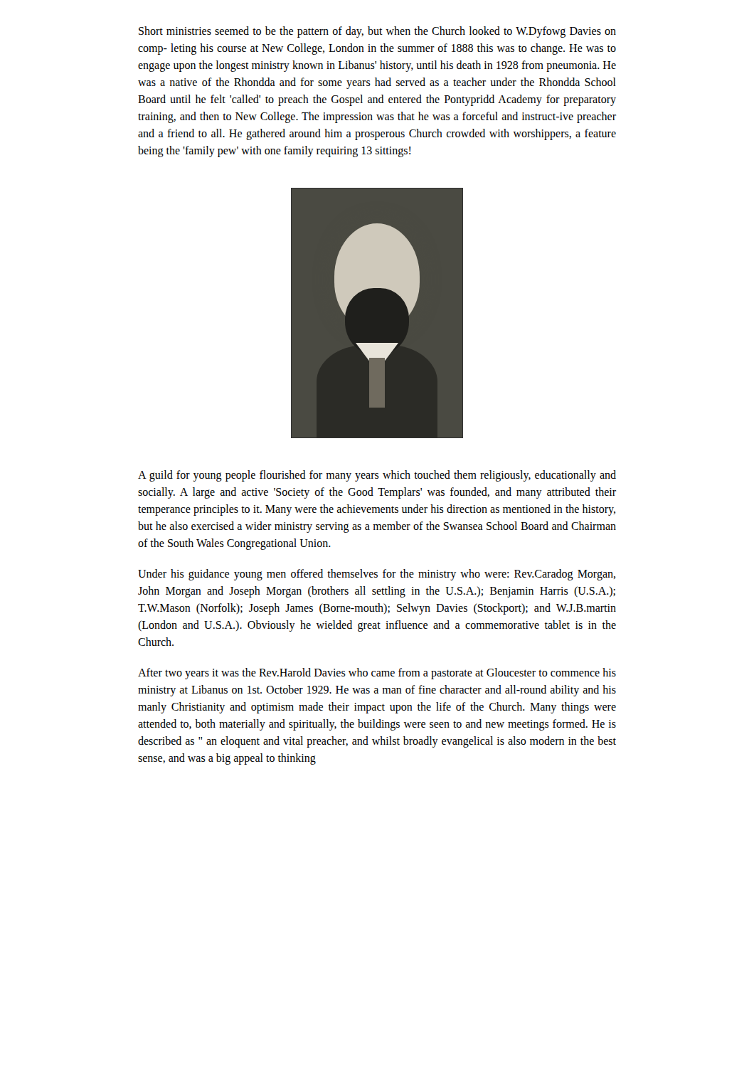Short ministries seemed to be the pattern of day, but when the Church looked to W.Dyfowg Davies on comp- leting his course at New College, London in the summer of 1888 this was to change. He was to engage upon the longest ministry known in Libanus' history, until his death in 1928 from pneumonia. He was a native of the Rhondda and for some years had served as a teacher under the Rhondda School Board until he felt 'called' to preach the Gospel and entered the Pontypridd Academy for preparatory training, and then to New College. The impression was that he was a forceful and instruct-ive preacher and a friend to all. He gathered around him a prosperous Church crowded with worshippers, a feature being the 'family pew' with one family requiring 13 sittings!
A guild for young people flourished for many years which touched them religiously, educationally and socially. A large and active 'Society of the Good Templars' was founded, and many attributed their temperance principles to it. Many were the achievements under his direction as mentioned in the history, but he also exercised a wider ministry serving as a member of the Swansea School Board and Chairman of the South Wales Congregational Union.
Under his guidance young men offered themselves for the ministry who were: Rev.Caradog Morgan, John Morgan and Joseph Morgan (brothers all settling in the U.S.A.); Benjamin Harris (U.S.A.); T.W.Mason (Norfolk); Joseph James (Borne-mouth); Selwyn Davies (Stockport); and W.J.B.martin (London and U.S.A.). Obviously he wielded great influence and a commemorative tablet is in the Church.
After two years it was the Rev.Harold Davies who came from a pastorate at Gloucester to commence his ministry at Libanus on 1st. October 1929. He was a man of fine character and all-round ability and his manly Christianity and optimism made their impact upon the life of the Church. Many things were attended to, both materially and spiritually, the buildings were seen to and new meetings formed. He is described as " an eloquent and vital preacher, and whilst broadly evangelical is also modern in the best sense, and was a big appeal to thinking